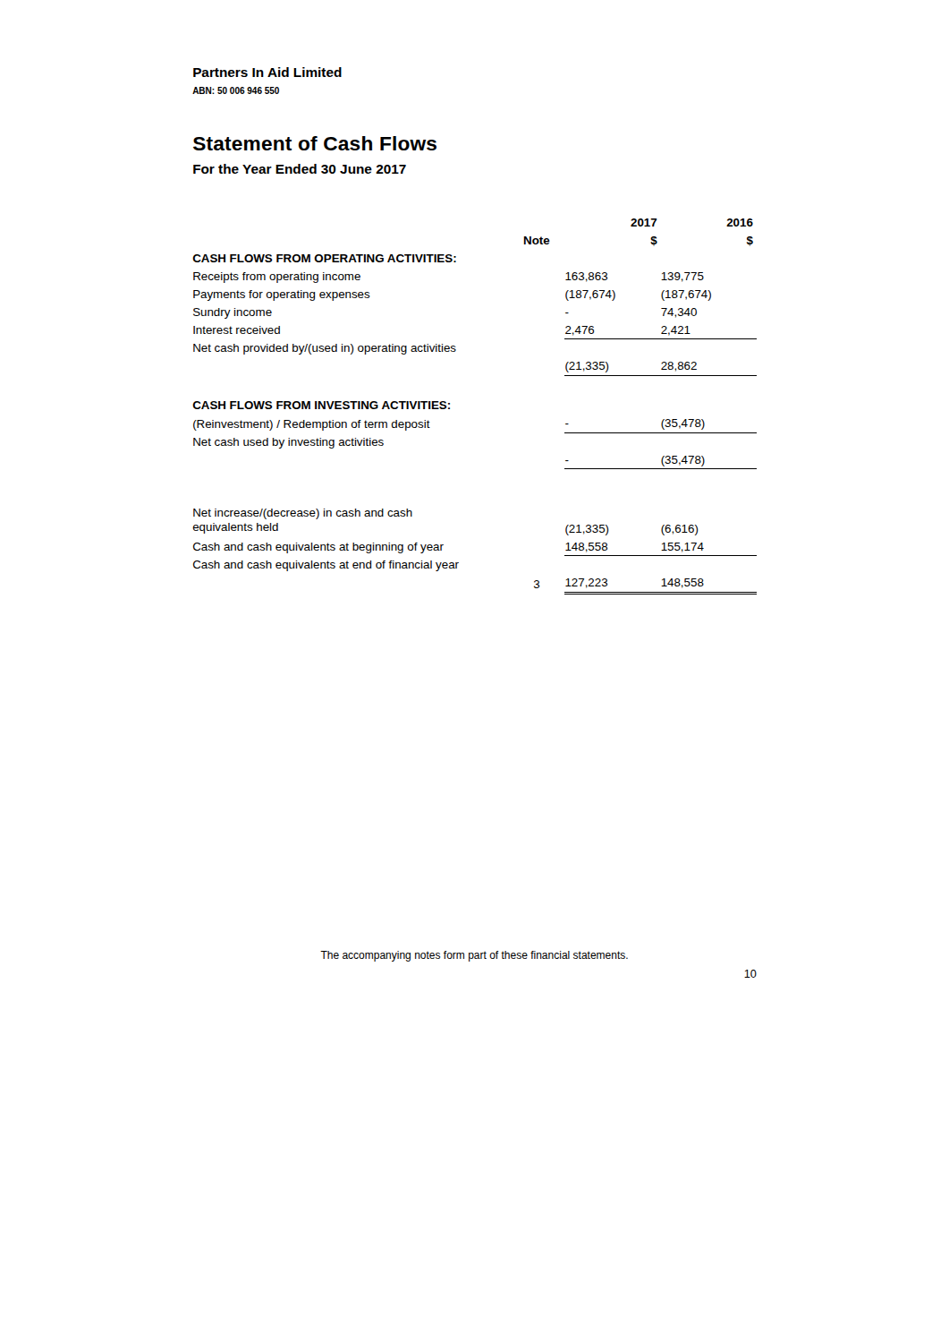Partners In Aid Limited
ABN: 50 006 946 550
Statement of Cash Flows
For the Year Ended 30 June 2017
| | | 2017 | 2016 |
| | Note | $ | $ |
| CASH FLOWS FROM OPERATING ACTIVITIES: | | | |
| Receipts from operating income | | 163,863 | 139,775 |
| Payments for operating expenses | | (187,674) | (187,674) |
| Sundry income | | - | 74,340 |
| Interest received | | 2,476 | 2,421 |
| Net cash provided by/(used in) operating activities | | | |
| | | (21,335) | 28,862 |
| CASH FLOWS FROM INVESTING ACTIVITIES: | | | |
| (Reinvestment) / Redemption of term deposit | | - | (35,478) |
| Net cash used by investing activities | | | |
| | | - | (35,478) |
| Net increase/(decrease) in cash and cash equivalents held | | (21,335) | (6,616) |
| Cash and cash equivalents at beginning of year | | 148,558 | 155,174 |
| Cash and cash equivalents at end of financial year | | | |
| | 3 | 127,223 | 148,558 |
The accompanying notes form part of these financial statements.
10